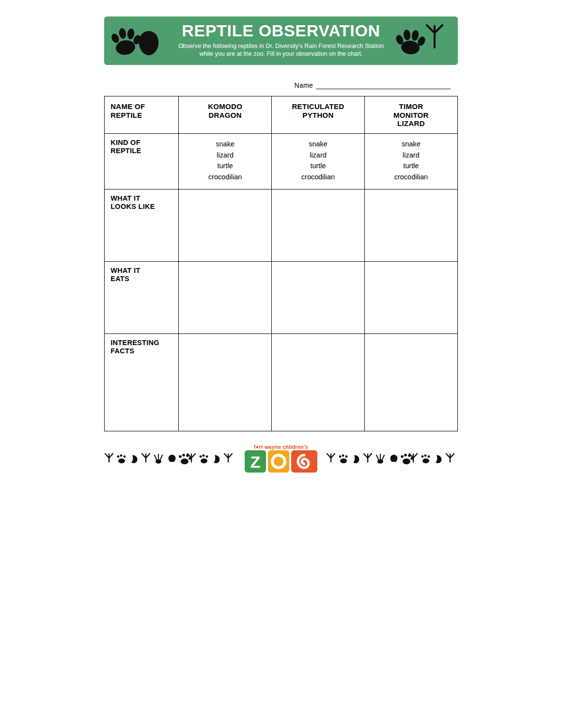Reptile Observation
Observe the following reptiles in Dr. Diversity’s Rain Forest Research Station
while you are at the zoo. Fill in your observation on the chart.
Name
| Name of Reptile | Komodo Dragon | Reticulated Python | Timor Monitor Lizard |
| --- | --- | --- | --- |
| Kind of Reptile | snake lizard turtle crocodilian | snake lizard turtle crocodilian | snake lizard turtle crocodilian |
| What it Looks Like | | | |
| What it Eats | | | |
| Interesting Facts | | | |
f●rt wayne children’s
Z